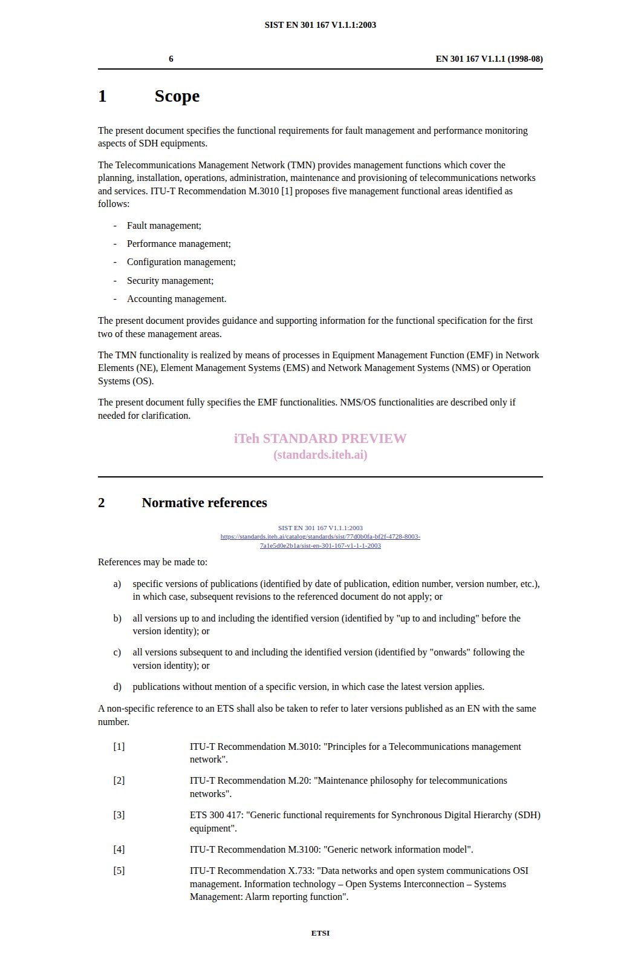SIST EN 301 167 V1.1.1:2003
6 EN 301 167 V1.1.1 (1998-08)
1 Scope
The present document specifies the functional requirements for fault management and performance monitoring aspects of SDH equipments.
The Telecommunications Management Network (TMN) provides management functions which cover the planning, installation, operations, administration, maintenance and provisioning of telecommunications networks and services. ITU-T Recommendation M.3010 [1] proposes five management functional areas identified as follows:
Fault management;
Performance management;
Configuration management;
Security management;
Accounting management.
The present document provides guidance and supporting information for the functional specification for the first two of these management areas.
The TMN functionality is realized by means of processes in Equipment Management Function (EMF) in Network Elements (NE), Element Management Systems (EMS) and Network Management Systems (NMS) or Operation Systems (OS).
The present document fully specifies the EMF functionalities. NMS/OS functionalities are described only if needed for clarification.
iTeh STANDARD PREVIEW
(standards.iteh.ai)
2 Normative references
SIST EN 301 167 V1.1.1:2003
https://standards.iteh.ai/catalog/standards/sist/77d0b0fa-bf2f-4728-8003-
7a1e5d0e2b1a/sist-en-301-167-v1-1-1-2003
References may be made to:
specific versions of publications (identified by date of publication, edition number, version number, etc.), in which case, subsequent revisions to the referenced document do not apply; or
all versions up to and including the identified version (identified by "up to and including" before the version identity); or
all versions subsequent to and including the identified version (identified by "onwards" following the version identity); or
publications without mention of a specific version, in which case the latest version applies.
A non-specific reference to an ETS shall also be taken to refer to later versions published as an EN with the same number.
[1]
ITU-T Recommendation M.3010: "Principles for a Telecommunications management network".
[2]
ITU-T Recommendation M.20: "Maintenance philosophy for telecommunications networks".
[3]
ETS 300 417: "Generic functional requirements for Synchronous Digital Hierarchy (SDH) equipment".
[4]
ITU-T Recommendation M.3100: "Generic network information model".
[5]
ITU-T Recommendation X.733: "Data networks and open system communications OSI management. Information technology – Open Systems Interconnection – Systems Management: Alarm reporting function".
ETSI